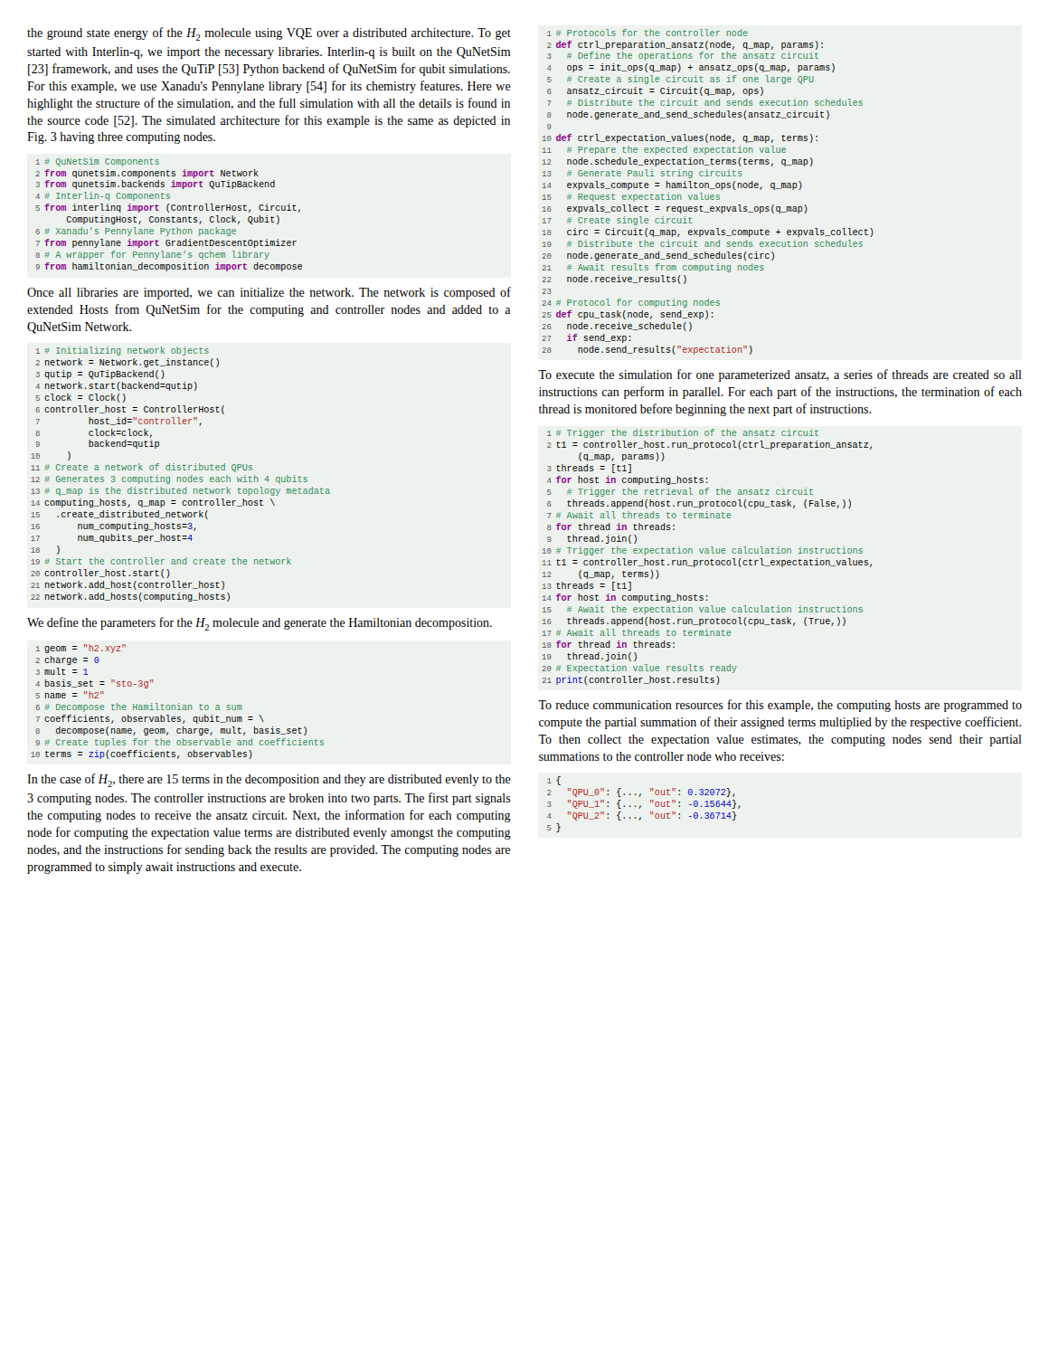the ground state energy of the H2 molecule using VQE over a distributed architecture. To get started with Interlin-q, we import the necessary libraries. Interlin-q is built on the QuNetSim [23] framework, and uses the QuTiP [53] Python backend of QuNetSim for qubit simulations. For this example, we use Xanadu's Pennylane library [54] for its chemistry features. Here we highlight the structure of the simulation, and the full simulation with all the details is found in the source code [52]. The simulated architecture for this example is the same as depicted in Fig. 3 having three computing nodes.
1# QuNetSim Components
2 from qunetsim.components import Network
3 from qunetsim.backends import QuTipBackend
4# Interlin-q Components
5 from interlinq import (ControllerHost, Circuit,
     ComputingHost, Constants, Clock, Qubit)
6# Xanadu's Pennylane Python package
7 from pennylane import GradientDescentOptimizer
8# A wrapper for Pennylane's qchem library
9 from hamiltonian_decomposition import decompose
Once all libraries are imported, we can initialize the network. The network is composed of extended Hosts from QuNetSim for the computing and controller nodes and added to a QuNetSim Network.
1# Initializing network objects
2network = Network.get_instance()
3qutip = QuTipBackend()
4network.start(backend=qutip)
5clock = Clock()
6controller_host = ControllerHost(
7        host_id="controller",
8        clock=clock,
9        backend=qutip
10    )
11# Create a network of distributed QPUs
12# Generates 3 computing nodes each with 4 qubits
13# q_map is the distributed network topology metadata
14computing_hosts, q_map = controller_host \
15  .create_distributed_network(
16      num_computing_hosts=3,
17      num_qubits_per_host=4
18  )
19# Start the controller and create the network
20controller_host.start()
21network.add_host(controller_host)
22network.add_hosts(computing_hosts)
We define the parameters for the H2 molecule and generate the Hamiltonian decomposition.
1geom = "h2.xyz"
2charge = 0
3mult = 1
4basis_set = "sto-3g"
5name = "h2"
6# Decompose the Hamiltonian to a sum
7coefficients, observables, qubit_num = \
8  decompose(name, geom, charge, mult, basis_set)
9# Create tuples for the observable and coefficients
10terms = zip(coefficients, observables)
In the case of H2, there are 15 terms in the decomposition and they are distributed evenly to the 3 computing nodes. The controller instructions are broken into two parts. The first part signals the computing nodes to receive the ansatz circuit. Next, the information for each computing node for computing the expectation value terms are distributed evenly amongst the computing nodes, and the instructions for sending back the results are provided. The computing nodes are programmed to simply await instructions and execute.
1# Protocols for the controller node
2 def ctrl_preparation_ansatz(node, q_map, params):
3  # Define the operations for the ansatz circuit
4  ops = init_ops(q_map) + ansatz_ops(q_map, params)
5  # Create a single circuit as if one large QPU
6  ansatz_circuit = Circuit(q_map, ops)
7  # Distribute the circuit and sends execution schedules
8  node.generate_and_send_schedules(ansatz_circuit)
9
10 def ctrl_expectation_values(node, q_map, terms):
11  # Prepare the expected expectation value
12  node.schedule_expectation_terms(terms, q_map)
13  # Generate Pauli string circuits
14  expvals_compute = hamilton_ops(node, q_map)
15  # Request expectation values
16  expvals_collect = request_expvals_ops(q_map)
17  # Create single circuit
18  circ = Circuit(q_map, expvals_compute + expvals_collect)
19  # Distribute the circuit and sends execution schedules
20  node.generate_and_send_schedules(circ)
21  # Await results from computing nodes
22  node.receive_results()
23
24# Protocol for computing nodes
25 def cpu_task(node, send_exp):
26  node.receive_schedule()
27  if send_exp:
28    node.send_results("expectation")
To execute the simulation for one parameterized ansatz, a series of threads are created so all instructions can perform in parallel. For each part of the instructions, the termination of each thread is monitored before beginning the next part of instructions.
1# Trigger the distribution of the ansatz circuit
2t1 = controller_host.run_protocol(ctrl_preparation_ansatz,
     (q_map, params))
3threads = [t1]
4 for host in computing_hosts:
5  # Trigger the retrieval of the ansatz circuit
6  threads.append(host.run_protocol(cpu_task, (False,))
7# Await all threads to terminate
8 for thread in threads:
9  thread.join()
10# Trigger the expectation value calculation instructions
11t1 = controller_host.run_protocol(ctrl_expectation_values,
12    (q_map, terms))
13threads = [t1]
14 for host in computing_hosts:
15  # Await the expectation value calculation instructions
16  threads.append(host.run_protocol(cpu_task, (True,))
17# Await all threads to terminate
18 for thread in threads:
19  thread.join()
20# Expectation value results ready
21 print(controller_host.results)
To reduce communication resources for this example, the computing hosts are programmed to compute the partial summation of their assigned terms multiplied by the respective coefficient. To then collect the expectation value estimates, the computing nodes send their partial summations to the controller node who receives:
1{
2  "QPU_0": {..., "out": 0.32072},
3  "QPU_1": {..., "out": -0.15644},
4  "QPU_2": {..., "out": -0.36714}
5}